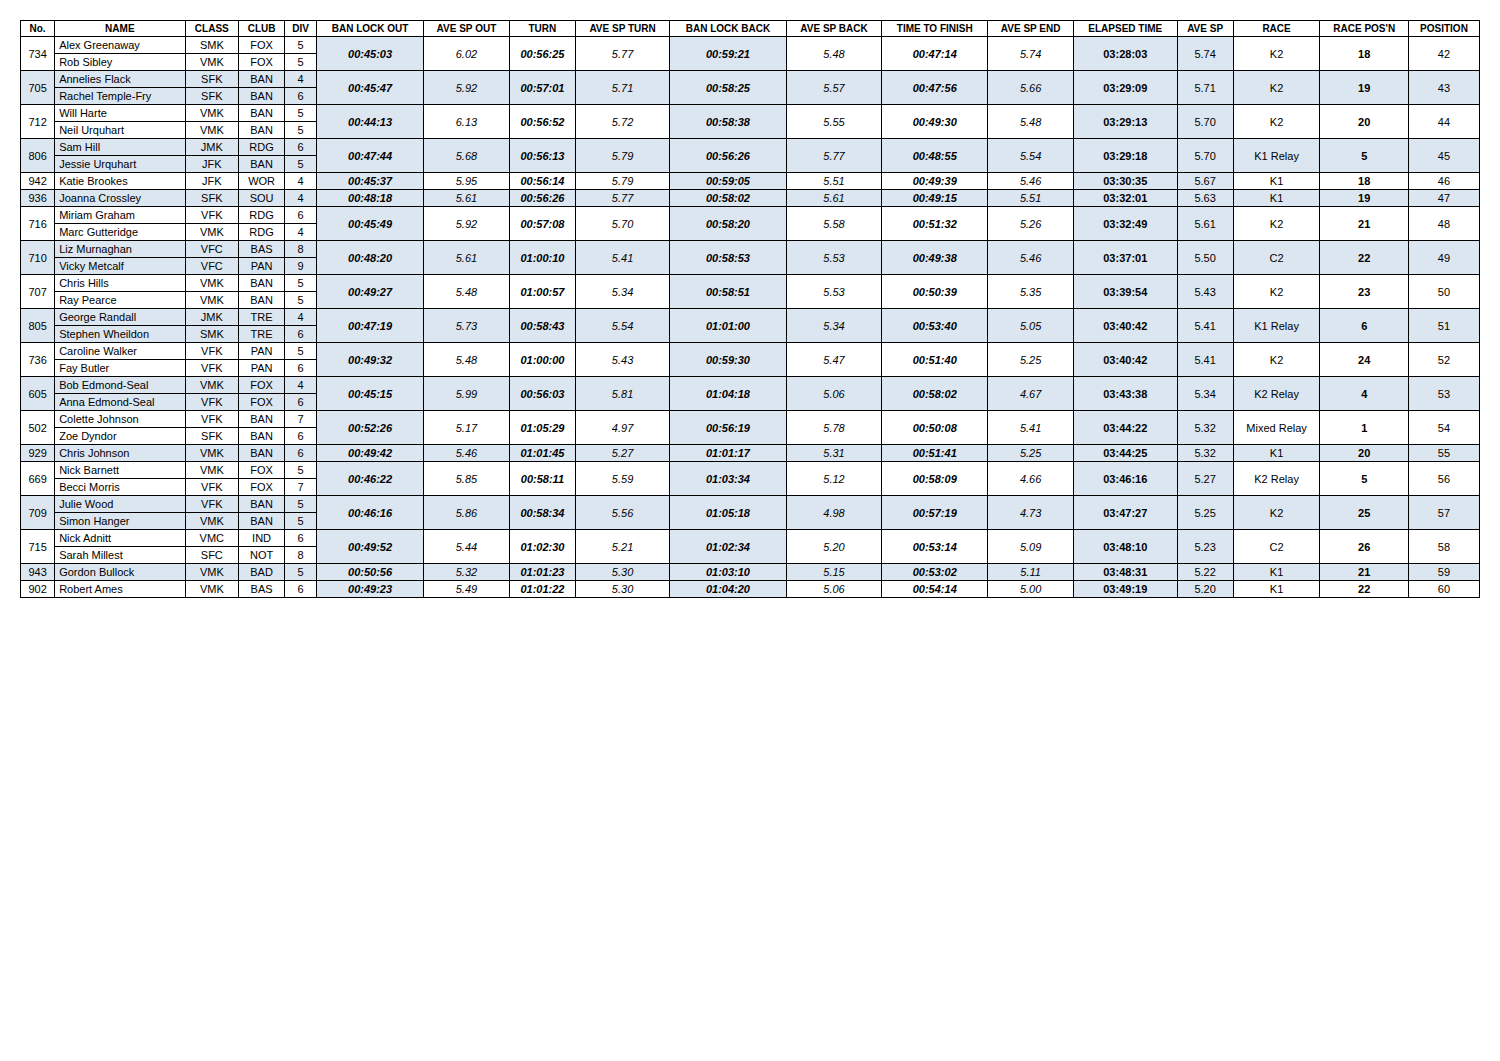| No. | NAME | CLASS | CLUB | DIV | BAN LOCK OUT | AVE SP OUT | TURN | AVE SP TURN | BAN LOCK BACK | AVE SP BACK | TIME TO FINISH | AVE SP END | ELAPSED TIME | AVE SP | RACE | RACE POS'N | POSITION |
| --- | --- | --- | --- | --- | --- | --- | --- | --- | --- | --- | --- | --- | --- | --- | --- | --- | --- |
| 734 | Alex Greenaway | SMK | FOX | 5 | 00:45:03 | 6.02 | 00:56:25 | 5.77 | 00:59:21 | 5.48 | 00:47:14 | 5.74 | 03:28:03 | 5.74 | K2 | 18 | 42 |
| Rob Sibley | VMK | FOX | 5 |
| 705 | Annelies Flack | SFK | BAN | 4 | 00:45:47 | 5.92 | 00:57:01 | 5.71 | 00:58:25 | 5.57 | 00:47:56 | 5.66 | 03:29:09 | 5.71 | K2 | 19 | 43 |
| Rachel Temple-Fry | SFK | BAN | 6 |
| 712 | Will Harte | VMK | BAN | 5 | 00:44:13 | 6.13 | 00:56:52 | 5.72 | 00:58:38 | 5.55 | 00:49:30 | 5.48 | 03:29:13 | 5.70 | K2 | 20 | 44 |
| Neil Urquhart | VMK | BAN | 5 |
| 806 | Sam Hill | JMK | RDG | 6 | 00:47:44 | 5.68 | 00:56:13 | 5.79 | 00:56:26 | 5.77 | 00:48:55 | 5.54 | 03:29:18 | 5.70 | K1 Relay | 5 | 45 |
| Jessie Urquhart | JFK | BAN | 5 |
| 942 | Katie Brookes | JFK | WOR | 4 | 00:45:37 | 5.95 | 00:56:14 | 5.79 | 00:59:05 | 5.51 | 00:49:39 | 5.46 | 03:30:35 | 5.67 | K1 | 18 | 46 |
| 936 | Joanna Crossley | SFK | SOU | 4 | 00:48:18 | 5.61 | 00:56:26 | 5.77 | 00:58:02 | 5.61 | 00:49:15 | 5.51 | 03:32:01 | 5.63 | K1 | 19 | 47 |
| 716 | Miriam Graham | VFK | RDG | 6 | 00:45:49 | 5.92 | 00:57:08 | 5.70 | 00:58:20 | 5.58 | 00:51:32 | 5.26 | 03:32:49 | 5.61 | K2 | 21 | 48 |
| Marc Gutteridge | VMK | RDG | 4 |
| 710 | Liz Murnaghan | VFC | BAS | 8 | 00:48:20 | 5.61 | 01:00:10 | 5.41 | 00:58:53 | 5.53 | 00:49:38 | 5.46 | 03:37:01 | 5.50 | C2 | 22 | 49 |
| Vicky Metcalf | VFC | PAN | 9 |
| 707 | Chris Hills | VMK | BAN | 5 | 00:49:27 | 5.48 | 01:00:57 | 5.34 | 00:58:51 | 5.53 | 00:50:39 | 5.35 | 03:39:54 | 5.43 | K2 | 23 | 50 |
| Ray Pearce | VMK | BAN | 5 |
| 805 | George Randall | JMK | TRE | 4 | 00:47:19 | 5.73 | 00:58:43 | 5.54 | 01:01:00 | 5.34 | 00:53:40 | 5.05 | 03:40:42 | 5.41 | K1 Relay | 6 | 51 |
| Stephen Wheildon | SMK | TRE | 6 |
| 736 | Caroline Walker | VFK | PAN | 5 | 00:49:32 | 5.48 | 01:00:00 | 5.43 | 00:59:30 | 5.47 | 00:51:40 | 5.25 | 03:40:42 | 5.41 | K2 | 24 | 52 |
| Fay Butler | VFK | PAN | 6 |
| 605 | Bob Edmond-Seal | VMK | FOX | 4 | 00:45:15 | 5.99 | 00:56:03 | 5.81 | 01:04:18 | 5.06 | 00:58:02 | 4.67 | 03:43:38 | 5.34 | K2 Relay | 4 | 53 |
| Anna Edmond-Seal | VFK | FOX | 6 |
| 502 | Colette Johnson | VFK | BAN | 7 | 00:52:26 | 5.17 | 01:05:29 | 4.97 | 00:56:19 | 5.78 | 00:50:08 | 5.41 | 03:44:22 | 5.32 | Mixed Relay | 1 | 54 |
| Zoe Dyndor | SFK | BAN | 6 |
| 929 | Chris Johnson | VMK | BAN | 6 | 00:49:42 | 5.46 | 01:01:45 | 5.27 | 01:01:17 | 5.31 | 00:51:41 | 5.25 | 03:44:25 | 5.32 | K1 | 20 | 55 |
| 669 | Nick Barnett | VMK | FOX | 5 | 00:46:22 | 5.85 | 00:58:11 | 5.59 | 01:03:34 | 5.12 | 00:58:09 | 4.66 | 03:46:16 | 5.27 | K2 Relay | 5 | 56 |
| Becci Morris | VFK | FOX | 7 |
| 709 | Julie Wood | VFK | BAN | 5 | 00:46:16 | 5.86 | 00:58:34 | 5.56 | 01:05:18 | 4.98 | 00:57:19 | 4.73 | 03:47:27 | 5.25 | K2 | 25 | 57 |
| Simon Hanger | VMK | BAN | 5 |
| 715 | Nick Adnitt | VMC | IND | 6 | 00:49:52 | 5.44 | 01:02:30 | 5.21 | 01:02:34 | 5.20 | 00:53:14 | 5.09 | 03:48:10 | 5.23 | C2 | 26 | 58 |
| Sarah Millest | SFC | NOT | 8 |
| 943 | Gordon Bullock | VMK | BAD | 5 | 00:50:56 | 5.32 | 01:01:23 | 5.30 | 01:03:10 | 5.15 | 00:53:02 | 5.11 | 03:48:31 | 5.22 | K1 | 21 | 59 |
| 902 | Robert Ames | VMK | BAS | 6 | 00:49:23 | 5.49 | 01:01:22 | 5.30 | 01:04:20 | 5.06 | 00:54:14 | 5.00 | 03:49:19 | 5.20 | K1 | 22 | 60 |